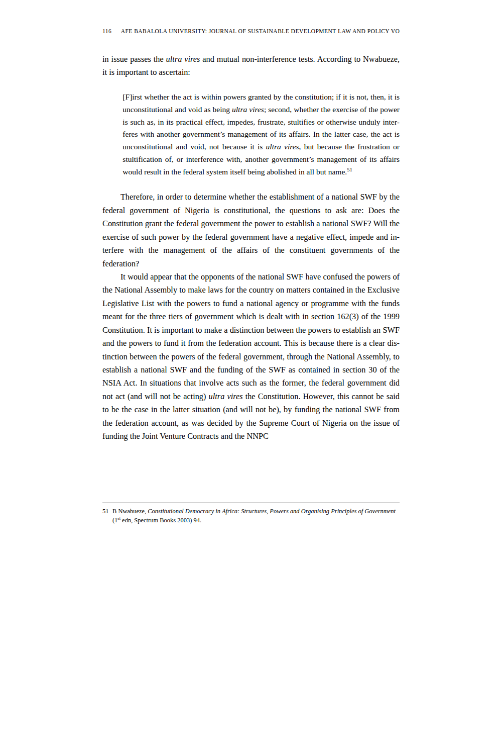116 AFE BABALOLA UNIVERSITY: JOURNAL OF SUSTAINABLE DEVELOPMENT LAW AND POLICY VOL. 5 ISS. 1 (2015)
in issue passes the ultra vires and mutual non-interference tests. According to Nwabueze, it is important to ascertain:
[F]irst whether the act is within powers granted by the constitution; if it is not, then, it is unconstitutional and void as being ultra vires; second, whether the exercise of the power is such as, in its practical effect, impedes, frustrate, stultifies or otherwise unduly interferes with another government’s management of its affairs. In the latter case, the act is unconstitutional and void, not because it is ultra vires, but because the frustration or stultification of, or interference with, another government’s management of its affairs would result in the federal system itself being abolished in all but name.51
Therefore, in order to determine whether the establishment of a national SWF by the federal government of Nigeria is constitutional, the questions to ask are: Does the Constitution grant the federal government the power to establish a national SWF? Will the exercise of such power by the federal government have a negative effect, impede and interfere with the management of the affairs of the constituent governments of the federation?
It would appear that the opponents of the national SWF have confused the powers of the National Assembly to make laws for the country on matters contained in the Exclusive Legislative List with the powers to fund a national agency or programme with the funds meant for the three tiers of government which is dealt with in section 162(3) of the 1999 Constitution. It is important to make a distinction between the powers to establish an SWF and the powers to fund it from the federation account. This is because there is a clear distinction between the powers of the federal government, through the National Assembly, to establish a national SWF and the funding of the SWF as contained in section 30 of the NSIA Act. In situations that involve acts such as the former, the federal government did not act (and will not be acting) ultra vires the Constitution. However, this cannot be said to be the case in the latter situation (and will not be), by funding the national SWF from the federation account, as was decided by the Supreme Court of Nigeria on the issue of funding the Joint Venture Contracts and the NNPC
51 B Nwabueze, Constitutional Democracy in Africa: Structures, Powers and Organising Principles of Government (1st edn, Spectrum Books 2003) 94.